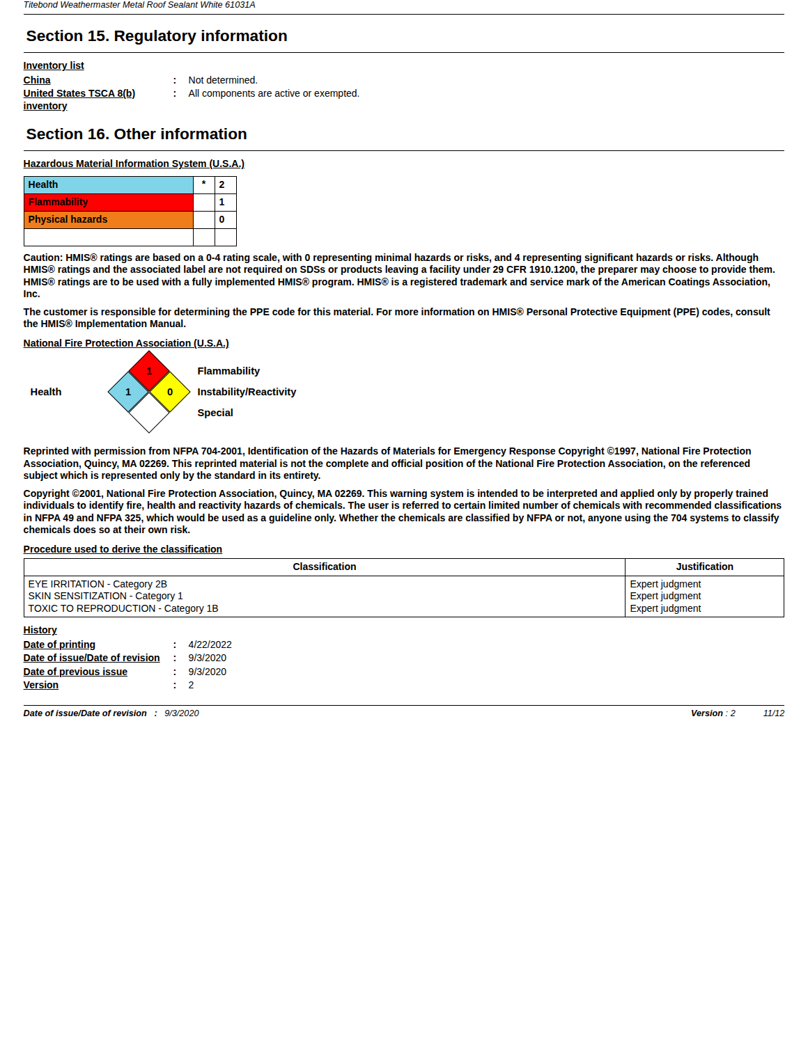Titebond Weathermaster Metal Roof Sealant White 61031A
Section 15. Regulatory information
Inventory list
| China | : | Not determined. |
| United States TSCA 8(b) inventory | : | All components are active or exempted. |
Section 16. Other information
Hazardous Material Information System (U.S.A.)
| Health | * | 2 |
| Flammability | | 1 |
| Physical hazards | | 0 |
Caution: HMIS® ratings are based on a 0-4 rating scale, with 0 representing minimal hazards or risks, and 4 representing significant hazards or risks. Although HMIS® ratings and the associated label are not required on SDSs or products leaving a facility under 29 CFR 1910.1200, the preparer may choose to provide them. HMIS® ratings are to be used with a fully implemented HMIS® program. HMIS® is a registered trademark and service mark of the American Coatings Association, Inc.
The customer is responsible for determining the PPE code for this material. For more information on HMIS® Personal Protective Equipment (PPE) codes, consult the HMIS® Implementation Manual.
National Fire Protection Association (U.S.A.)
1
1
0
Flammability
Health
Instability/Reactivity
Special
Reprinted with permission from NFPA 704-2001, Identification of the Hazards of Materials for Emergency Response Copyright ©1997, National Fire Protection Association, Quincy, MA 02269. This reprinted material is not the complete and official position of the National Fire Protection Association, on the referenced subject which is represented only by the standard in its entirety.
Copyright ©2001, National Fire Protection Association, Quincy, MA 02269. This warning system is intended to be interpreted and applied only by properly trained individuals to identify fire, health and reactivity hazards of chemicals. The user is referred to certain limited number of chemicals with recommended classifications in NFPA 49 and NFPA 325, which would be used as a guideline only. Whether the chemicals are classified by NFPA or not, anyone using the 704 systems to classify chemicals does so at their own risk.
Procedure used to derive the classification
| Classification | Justification |
| --- | --- |
| EYE IRRITATION - Category 2B SKIN SENSITIZATION - Category 1 TOXIC TO REPRODUCTION - Category 1B | Expert judgment Expert judgment Expert judgment |
History
| Date of printing | : | 4/22/2022 |
| Date of issue/Date of revision | : | 9/3/2020 |
| Date of previous issue | : | 9/3/2020 |
| Version | : | 2 |
Date of issue/Date of revision : 9/3/2020
Version : 2
11/12